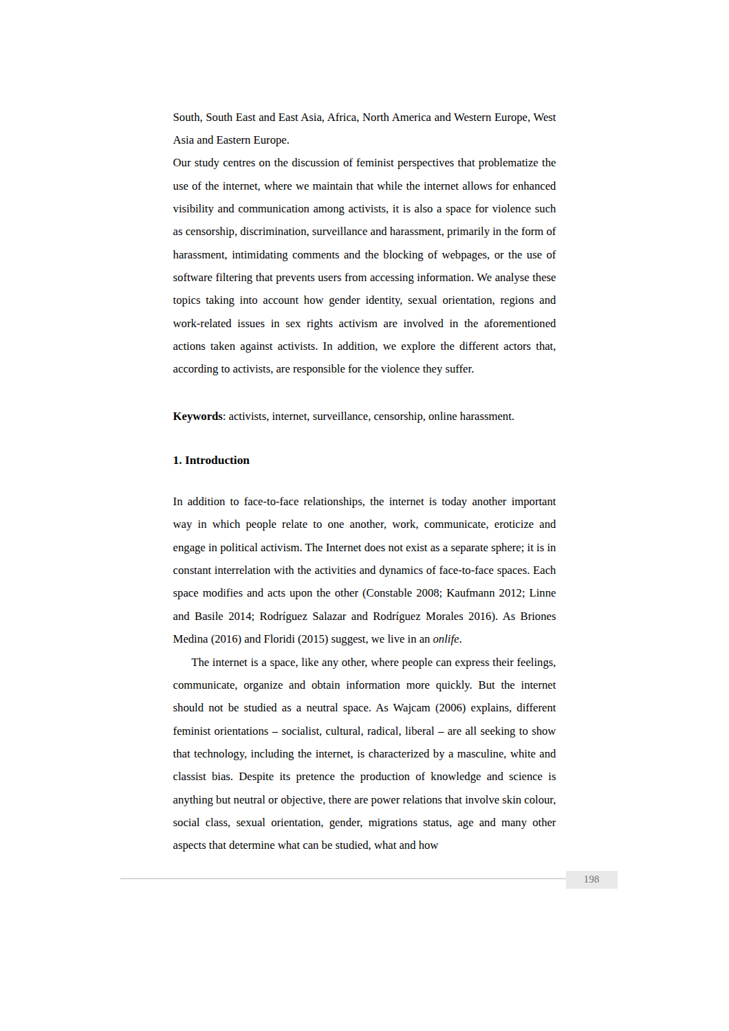South, South East and East Asia, Africa, North America and Western Europe, West Asia and Eastern Europe.
Our study centres on the discussion of feminist perspectives that problematize the use of the internet, where we maintain that while the internet allows for enhanced visibility and communication among activists, it is also a space for violence such as censorship, discrimination, surveillance and harassment, primarily in the form of harassment, intimidating comments and the blocking of webpages, or the use of software filtering that prevents users from accessing information. We analyse these topics taking into account how gender identity, sexual orientation, regions and work-related issues in sex rights activism are involved in the aforementioned actions taken against activists. In addition, we explore the different actors that, according to activists, are responsible for the violence they suffer.
Keywords: activists, internet, surveillance, censorship, online harassment.
1. Introduction
In addition to face-to-face relationships, the internet is today another important way in which people relate to one another, work, communicate, eroticize and engage in political activism. The Internet does not exist as a separate sphere; it is in constant interrelation with the activities and dynamics of face-to-face spaces. Each space modifies and acts upon the other (Constable 2008; Kaufmann 2012; Linne and Basile 2014; Rodríguez Salazar and Rodríguez Morales 2016). As Briones Medina (2016) and Floridi (2015) suggest, we live in an onlife.
The internet is a space, like any other, where people can express their feelings, communicate, organize and obtain information more quickly. But the internet should not be studied as a neutral space. As Wajcam (2006) explains, different feminist orientations – socialist, cultural, radical, liberal – are all seeking to show that technology, including the internet, is characterized by a masculine, white and classist bias. Despite its pretence the production of knowledge and science is anything but neutral or objective, there are power relations that involve skin colour, social class, sexual orientation, gender, migrations status, age and many other aspects that determine what can be studied, what and how
198